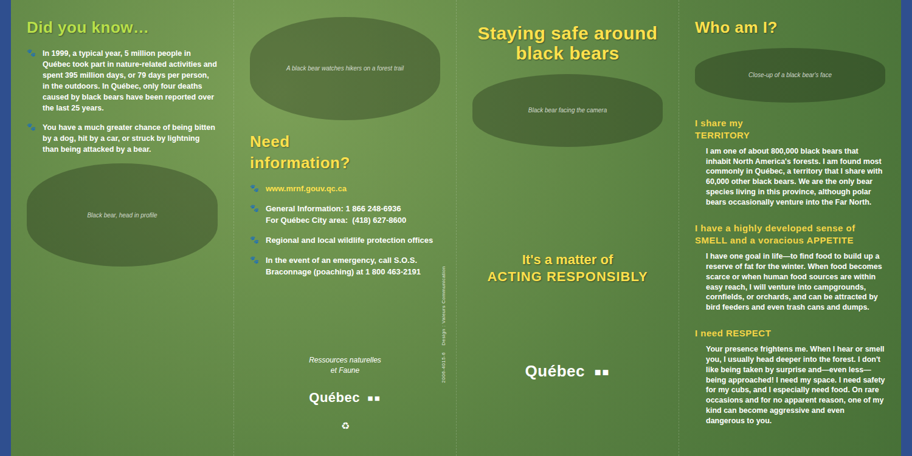Did you know…
In 1999, a typical year, 5 million people in Québec took part in nature-related activities and spent 395 million days, or 79 days per person, in the outdoors. In Québec, only four deaths caused by black bears have been reported over the last 25 years.
You have a much greater chance of being bitten by a dog, hit by a car, or struck by lightning than being attacked by a bear.
Black bear, head in profile
A black bear watches hikers on a forest trail
Need
information?
www.mrnf.gouv.qc.ca
General Information: 1 866 248-6936
For Québec City area: (418) 627-8600
Regional and local wildlife protection offices
In the event of an emergency, call S.O.S. Braconnage (poaching) at 1 800 463-2191
2006-4015-6 Design : Valeurs Communication
Ressources naturelles
et Faune
Québec ■■
♻
Staying safe around
black bears
Black bear facing the camera
It's a matter of ACTING RESPONSIBLY
Québec ■■
Who am I?
Close-up of a black bear's face
I share my
territory
I am one of about 800,000 black bears that inhabit North America's forests. I am found most commonly in Québec, a territory that I share with 60,000 other black bears. We are the only bear species living in this province, although polar bears occasionally venture into the Far North.
I have a highly developed sense of smell and a voracious appetite
I have one goal in life—to find food to build up a reserve of fat for the winter. When food becomes scarce or when human food sources are within easy reach, I will venture into campgrounds, cornfields, or orchards, and can be attracted by bird feeders and even trash cans and dumps.
I need respect
Your presence frightens me. When I hear or smell you, I usually head deeper into the forest. I don't like being taken by surprise and—even less—being approached! I need my space. I need safety for my cubs, and I especially need food. On rare occasions and for no apparent reason, one of my kind can become aggressive and even dangerous to you.